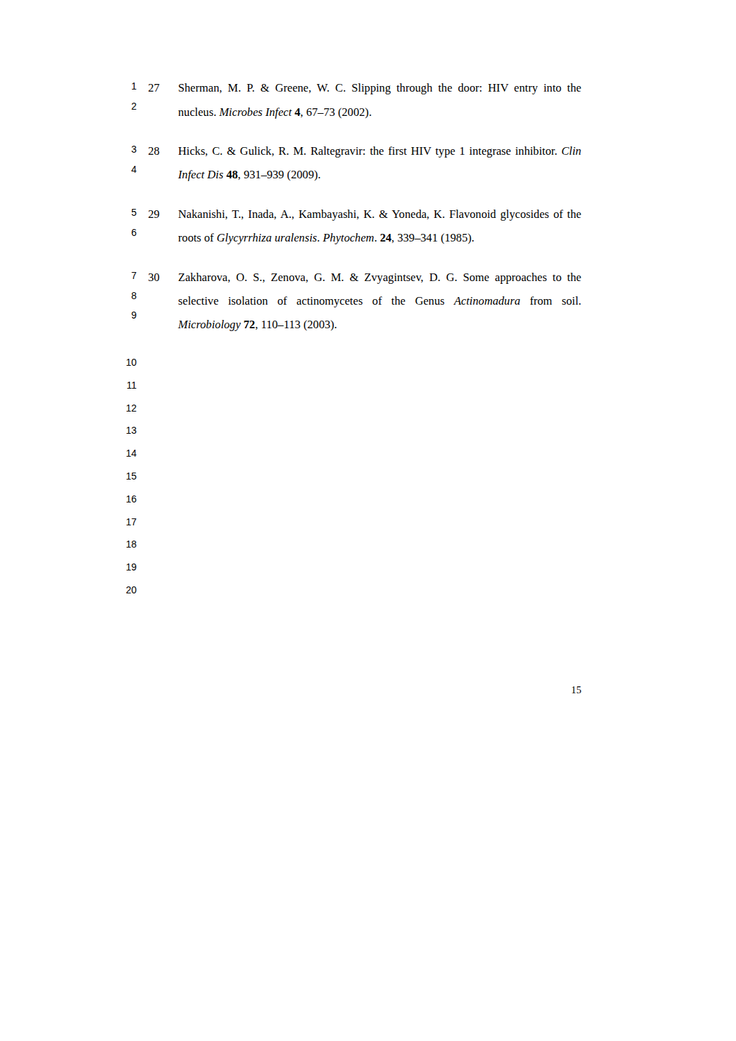1 27 Sherman, M. P. & Greene, W. C. Slipping through the door: HIV entry into the nucleus. 2 Microbes Infect 4, 67–73 (2002).
3 28 Hicks, C. & Gulick, R. M. Raltegravir: the first HIV type 1 integrase inhibitor. Clin Infect Dis 4 48, 931–939 (2009).
5 29 Nakanishi, T., Inada, A., Kambayashi, K. & Yoneda, K. Flavonoid glycosides of the roots of 6 Glycyrrhiza uralensis. Phytochem. 24, 339–341 (1985).
7 30 Zakharova, O. S., Zenova, G. M. & Zvyagintsev, D. G. Some approaches to the selective 8 isolation of actinomycetes of the Genus Actinomadura from soil. Microbiology 72, 110–113 9 (2003).
10
11
12
13
14
15
16
17
18
19
20
15